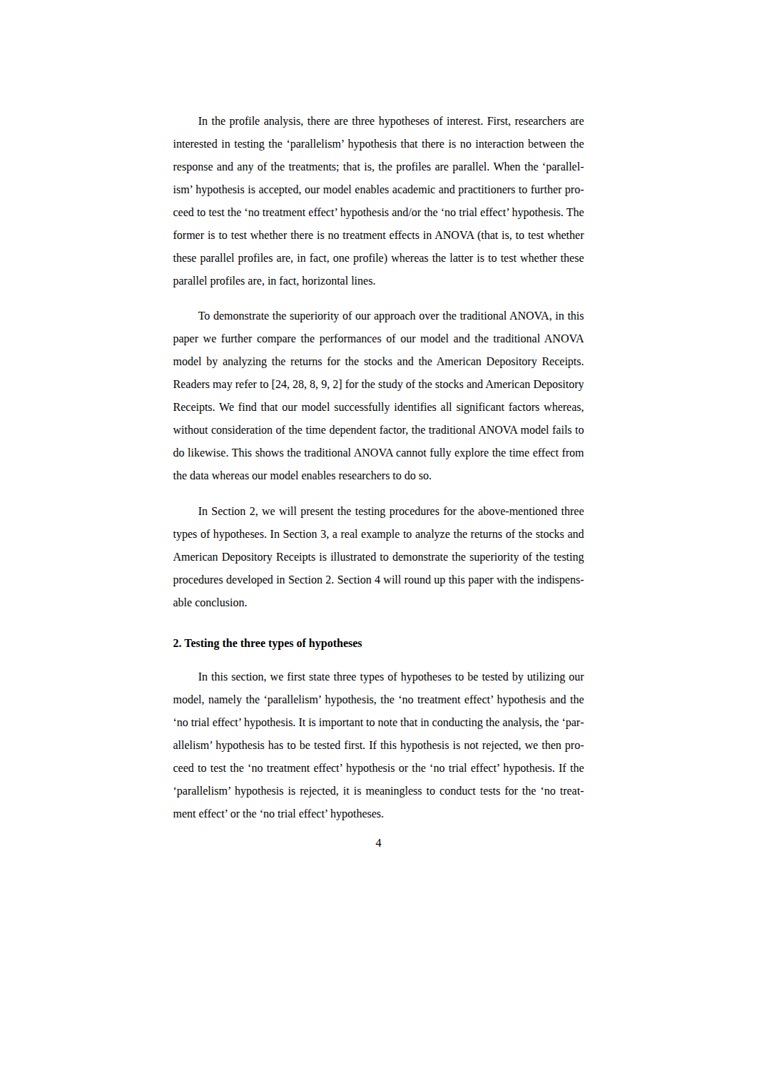In the profile analysis, there are three hypotheses of interest. First, researchers are interested in testing the ‘parallelism’ hypothesis that there is no interaction between the response and any of the treatments; that is, the profiles are parallel. When the ‘parallelism’ hypothesis is accepted, our model enables academic and practitioners to further proceed to test the ‘no treatment effect’ hypothesis and/or the ‘no trial effect’ hypothesis. The former is to test whether there is no treatment effects in ANOVA (that is, to test whether these parallel profiles are, in fact, one profile) whereas the latter is to test whether these parallel profiles are, in fact, horizontal lines.
To demonstrate the superiority of our approach over the traditional ANOVA, in this paper we further compare the performances of our model and the traditional ANOVA model by analyzing the returns for the stocks and the American Depository Receipts. Readers may refer to [24, 28, 8, 9, 2] for the study of the stocks and American Depository Receipts. We find that our model successfully identifies all significant factors whereas, without consideration of the time dependent factor, the traditional ANOVA model fails to do likewise. This shows the traditional ANOVA cannot fully explore the time effect from the data whereas our model enables researchers to do so.
In Section 2, we will present the testing procedures for the above-mentioned three types of hypotheses. In Section 3, a real example to analyze the returns of the stocks and American Depository Receipts is illustrated to demonstrate the superiority of the testing procedures developed in Section 2. Section 4 will round up this paper with the indispensable conclusion.
2. Testing the three types of hypotheses
In this section, we first state three types of hypotheses to be tested by utilizing our model, namely the ‘parallelism’ hypothesis, the ‘no treatment effect’ hypothesis and the ‘no trial effect’ hypothesis. It is important to note that in conducting the analysis, the ‘parallelism’ hypothesis has to be tested first. If this hypothesis is not rejected, we then proceed to test the ‘no treatment effect’ hypothesis or the ‘no trial effect’ hypothesis. If the ‘parallelism’ hypothesis is rejected, it is meaningless to conduct tests for the ‘no treatment effect’ or the ‘no trial effect’ hypotheses.
4